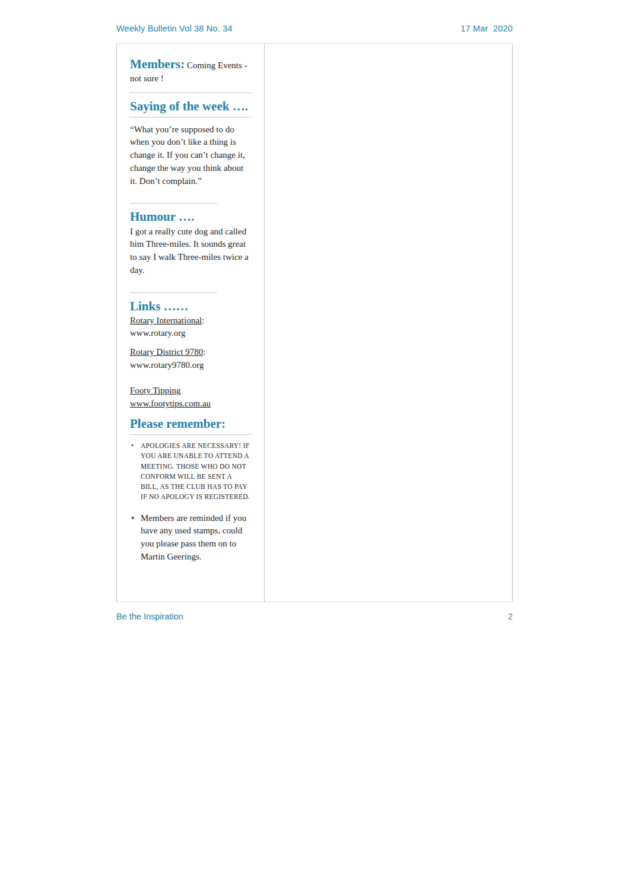Weekly Bulletin Vol 38 No. 34
17 Mar 2020
Members:
Coming Events - not sure !
Saying of the week ….
“What you’re supposed to do when you don’t like a thing is change it. If you can’t change it, change the way you think about it. Don’t complain.”
Humour ….
I got a really cute dog and called him Three-miles. It sounds great to say I walk Three-miles twice a day.
Links ……
Rotary International:
www.rotary.org
Rotary District 9780:
www.rotary9780.org
Footy Tipping
www.footytips.com.au
Please remember:
Apologies are necessary! If you are unable to attend a meeting. Those who do not conform will be sent a bill, as the club has to pay if no apology is registered.
Members are reminded if you have any used stamps, could you please pass them on to Martin Geerings.
Be the Inspiration
2